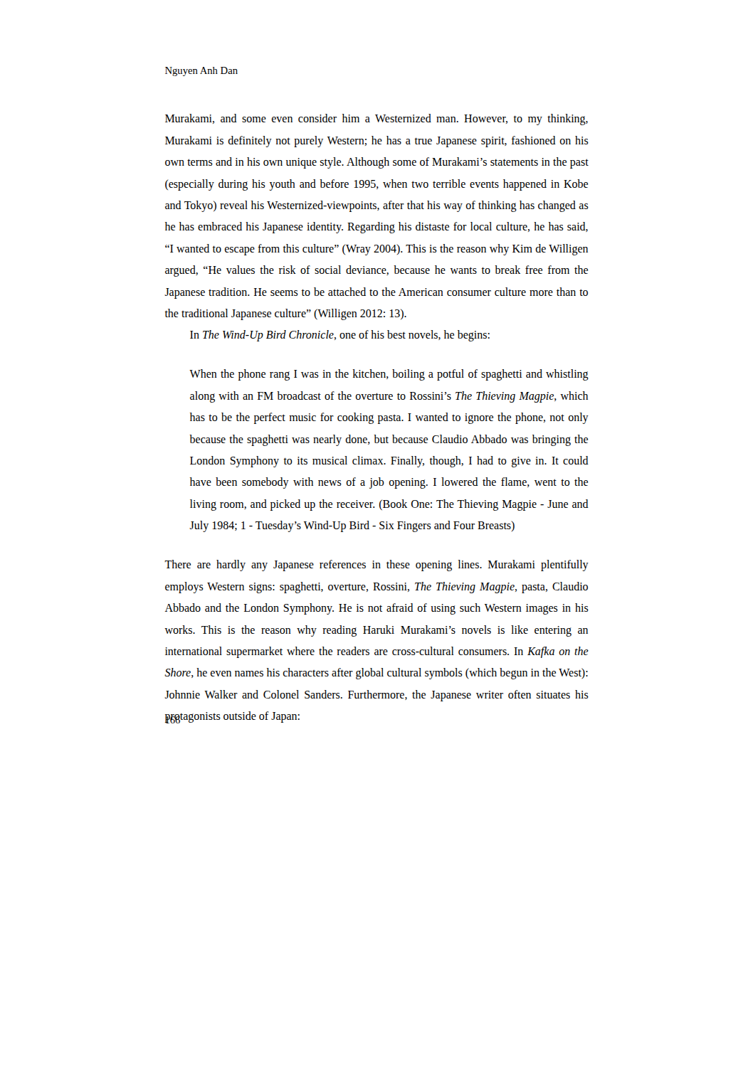Nguyen Anh Dan
Murakami, and some even consider him a Westernized man. However, to my thinking, Murakami is definitely not purely Western; he has a true Japanese spirit, fashioned on his own terms and in his own unique style. Although some of Murakami’s statements in the past (especially during his youth and before 1995, when two terrible events happened in Kobe and Tokyo) reveal his Westernized-viewpoints, after that his way of thinking has changed as he has embraced his Japanese identity. Regarding his distaste for local culture, he has said, “I wanted to escape from this culture” (Wray 2004). This is the reason why Kim de Willigen argued, “He values the risk of social deviance, because he wants to break free from the Japanese tradition. He seems to be attached to the American consumer culture more than to the traditional Japanese culture” (Willigen 2012: 13).
In The Wind-Up Bird Chronicle, one of his best novels, he begins:
When the phone rang I was in the kitchen, boiling a potful of spaghetti and whistling along with an FM broadcast of the overture to Rossini’s The Thieving Magpie, which has to be the perfect music for cooking pasta. I wanted to ignore the phone, not only because the spaghetti was nearly done, but because Claudio Abbado was bringing the London Symphony to its musical climax. Finally, though, I had to give in. It could have been somebody with news of a job opening. I lowered the flame, went to the living room, and picked up the receiver. (Book One: The Thieving Magpie - June and July 1984; 1 - Tuesday’s Wind-Up Bird - Six Fingers and Four Breasts)
There are hardly any Japanese references in these opening lines. Murakami plentifully employs Western signs: spaghetti, overture, Rossini, The Thieving Magpie, pasta, Claudio Abbado and the London Symphony. He is not afraid of using such Western images in his works. This is the reason why reading Haruki Murakami’s novels is like entering an international supermarket where the readers are cross-cultural consumers. In Kafka on the Shore, he even names his characters after global cultural symbols (which begun in the West): Johnnie Walker and Colonel Sanders. Furthermore, the Japanese writer often situates his protagonists outside of Japan:
166